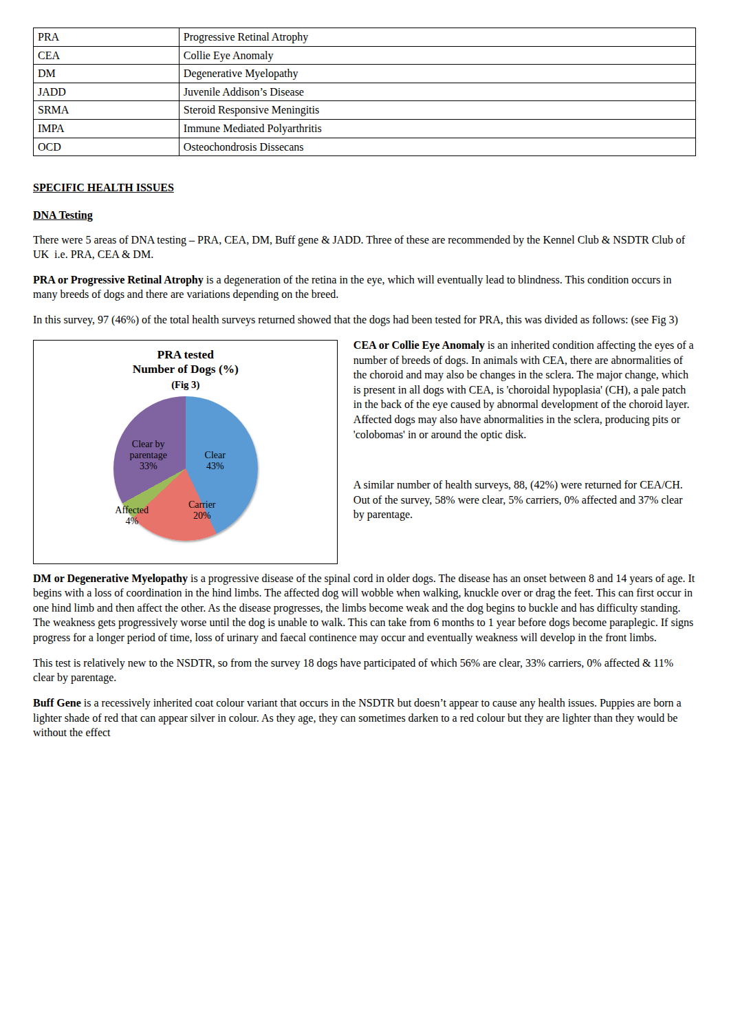| PRA | Progressive Retinal Atrophy |
| CEA | Collie Eye Anomaly |
| DM | Degenerative Myelopathy |
| JADD | Juvenile Addison’s Disease |
| SRMA | Steroid Responsive Meningitis |
| IMPA | Immune Mediated Polyarthritis |
| OCD | Osteochondrosis Dissecans |
SPECIFIC HEALTH ISSUES
DNA Testing
There were 5 areas of DNA testing – PRA, CEA, DM, Buff gene & JADD. Three of these are recommended by the Kennel Club & NSDTR Club of UK i.e. PRA, CEA & DM.
PRA or Progressive Retinal Atrophy is a degeneration of the retina in the eye, which will eventually lead to blindness. This condition occurs in many breeds of dogs and there are variations depending on the breed.
In this survey, 97 (46%) of the total health surveys returned showed that the dogs had been tested for PRA, this was divided as follows: (see Fig 3)
PRA tested
Number of Dogs (%)
(Fig 3)
Clear
43%
Carrier
20%
Affected
4%
Clear by
parentage
33%
CEA or Collie Eye Anomaly is an inherited condition affecting the eyes of a number of breeds of dogs. In animals with CEA, there are abnormalities of the choroid and may also be changes in the sclera. The major change, which is present in all dogs with CEA, is 'choroidal hypoplasia' (CH), a pale patch in the back of the eye caused by abnormal development of the choroid layer. Affected dogs may also have abnormalities in the sclera, producing pits or 'colobomas' in or around the optic disk.
A similar number of health surveys, 88, (42%) were returned for CEA/CH. Out of the survey, 58% were clear, 5% carriers, 0% affected and 37% clear by parentage.
DM or Degenerative Myelopathy is a progressive disease of the spinal cord in older dogs. The disease has an onset between 8 and 14 years of age. It begins with a loss of coordination in the hind limbs. The affected dog will wobble when walking, knuckle over or drag the feet. This can first occur in one hind limb and then affect the other. As the disease progresses, the limbs become weak and the dog begins to buckle and has difficulty standing. The weakness gets progressively worse until the dog is unable to walk. This can take from 6 months to 1 year before dogs become paraplegic. If signs progress for a longer period of time, loss of urinary and faecal continence may occur and eventually weakness will develop in the front limbs.
This test is relatively new to the NSDTR, so from the survey 18 dogs have participated of which 56% are clear, 33% carriers, 0% affected & 11% clear by parentage.
Buff Gene is a recessively inherited coat colour variant that occurs in the NSDTR but doesn’t appear to cause any health issues. Puppies are born a lighter shade of red that can appear silver in colour. As they age, they can sometimes darken to a red colour but they are lighter than they would be without the effect